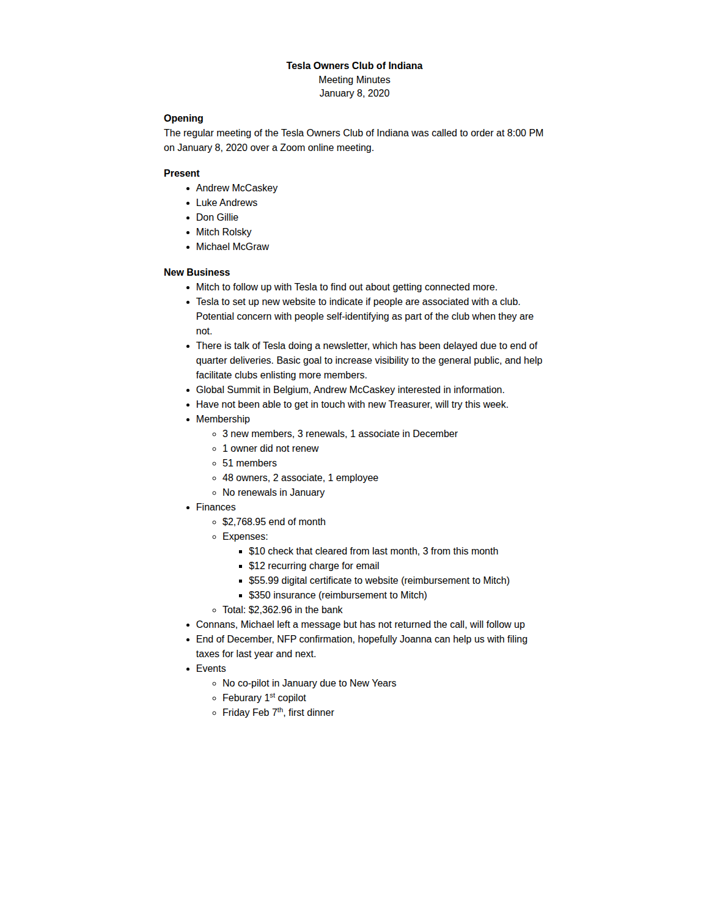Tesla Owners Club of Indiana
Meeting Minutes
January 8, 2020
Opening
The regular meeting of the Tesla Owners Club of Indiana was called to order at 8:00 PM on January 8, 2020 over a Zoom online meeting.
Present
Andrew McCaskey
Luke Andrews
Don Gillie
Mitch Rolsky
Michael McGraw
New Business
Mitch to follow up with Tesla to find out about getting connected more.
Tesla to set up new website to indicate if people are associated with a club. Potential concern with people self-identifying as part of the club when they are not.
There is talk of Tesla doing a newsletter, which has been delayed due to end of quarter deliveries. Basic goal to increase visibility to the general public, and help facilitate clubs enlisting more members.
Global Summit in Belgium, Andrew McCaskey interested in information.
Have not been able to get in touch with new Treasurer, will try this week.
Membership
3 new members, 3 renewals, 1 associate in December
1 owner did not renew
51 members
48 owners, 2 associate, 1 employee
No renewals in January
Finances
$2,768.95 end of month
Expenses:
$10 check that cleared from last month, 3 from this month
$12 recurring charge for email
$55.99 digital certificate to website (reimbursement to Mitch)
$350 insurance (reimbursement to Mitch)
Total: $2,362.96 in the bank
Connans, Michael left a message but has not returned the call, will follow up
End of December, NFP confirmation, hopefully Joanna can help us with filing taxes for last year and next.
Events
No co-pilot in January due to New Years
Feburary 1st copilot
Friday Feb 7th, first dinner